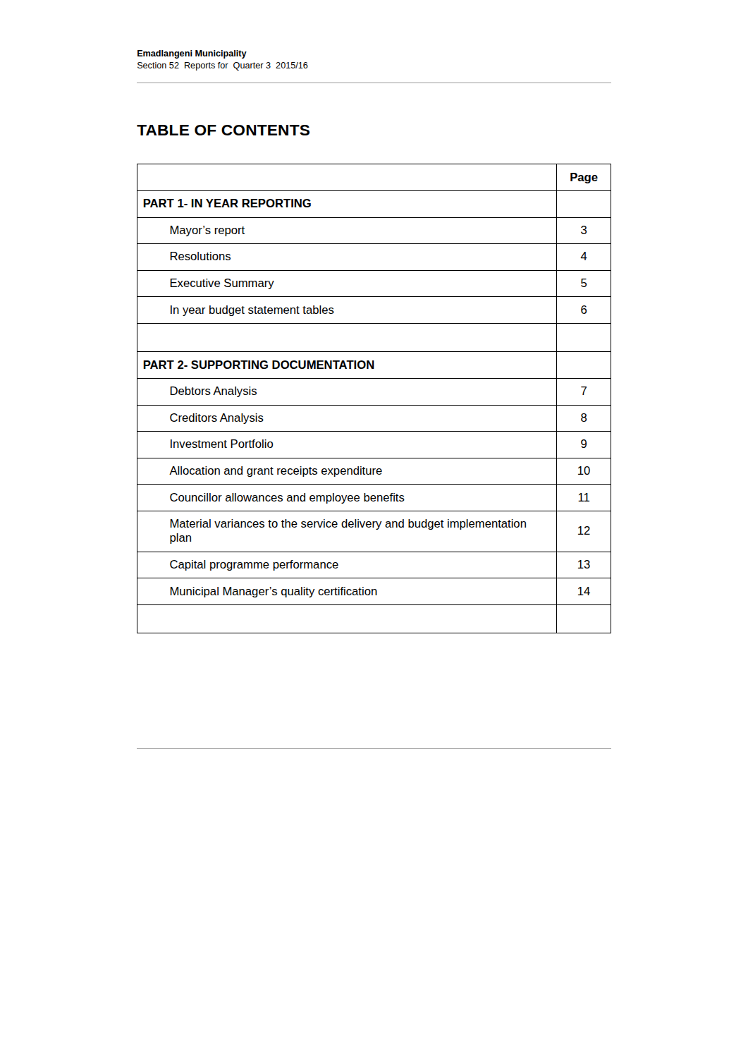Emadlangeni Municipality
Section 52 Reports for Quarter 3 2015/16
TABLE OF CONTENTS
| | Page |
| --- | --- |
| PART 1- IN YEAR REPORTING | |
| Mayor’s report | 3 |
| Resolutions | 4 |
| Executive Summary | 5 |
| In year budget statement tables | 6 |
| PART 2- SUPPORTING DOCUMENTATION | |
| Debtors Analysis | 7 |
| Creditors Analysis | 8 |
| Investment Portfolio | 9 |
| Allocation and grant receipts expenditure | 10 |
| Councillor allowances and employee benefits | 11 |
| Material variances to the service delivery and budget implementation plan | 12 |
| Capital programme performance | 13 |
| Municipal Manager’s quality certification | 14 |